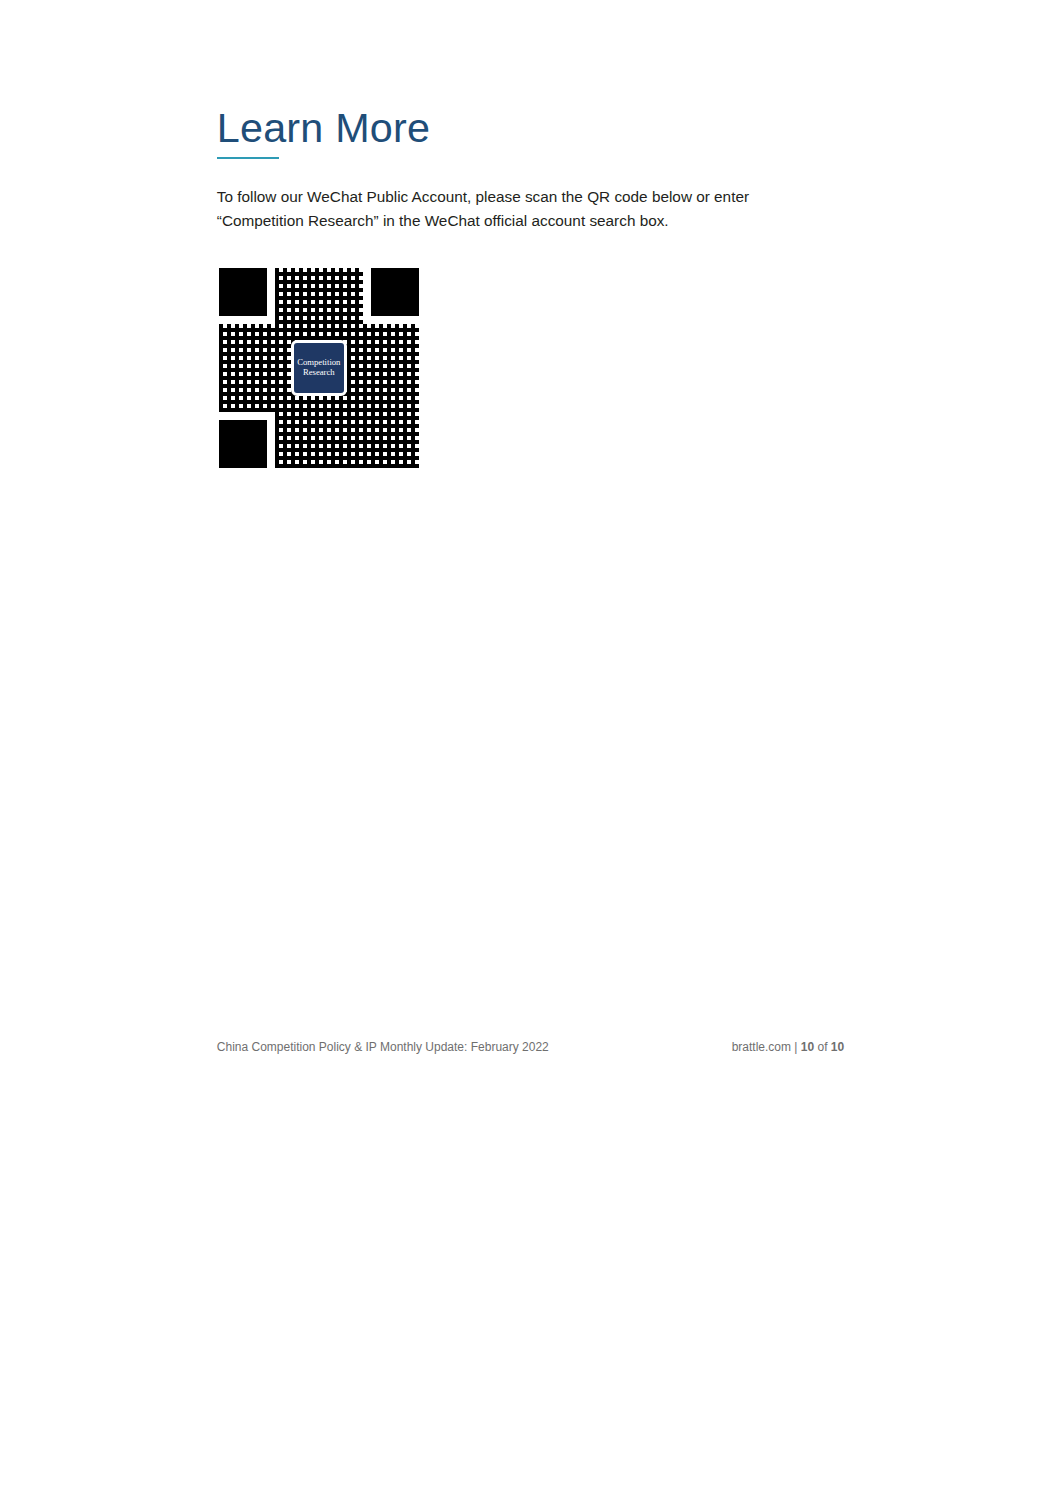Learn More
To follow our WeChat Public Account, please scan the QR code below or enter “Competition Research” in the WeChat official account search box.
Competition
Research
China Competition Policy & IP Monthly Update: February 2022
brattle.com | 10 of 10